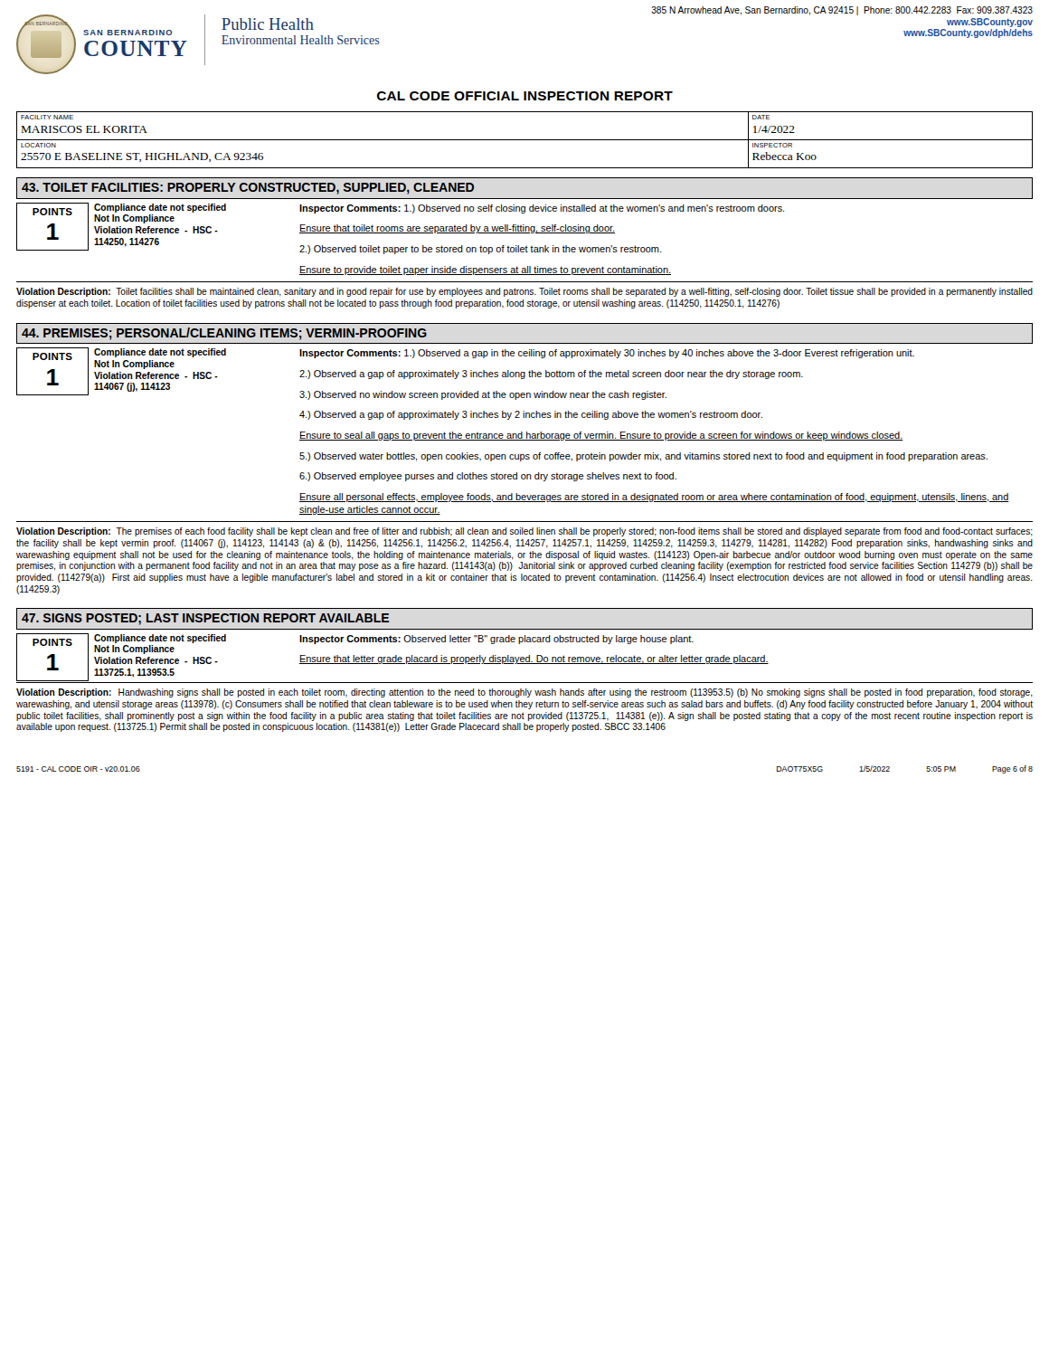385 N Arrowhead Ave, San Bernardino, CA 92415 | Phone: 800.442.2283 Fax: 909.387.4323
www.SBCounty.gov
www.SBCounty.gov/dph/dehs
SAN BERNARDINO
COUNTY
Public Health
Environmental Health Services
CAL CODE OFFICIAL INSPECTION REPORT
| FACILITY NAME MARISCOS EL KORITA | DATE 1/4/2022 |
| LOCATION 25570 E BASELINE ST, HIGHLAND, CA 92346 | INSPECTOR Rebecca Koo |
43. TOILET FACILITIES: PROPERLY CONSTRUCTED, SUPPLIED, CLEANED
POINTS
1
Compliance date not specified
Not In Compliance
Violation Reference - HSC -
114250, 114276
Inspector Comments: 1.) Observed no self closing device installed at the women's and men's restroom doors.
Ensure that toilet rooms are separated by a well-fitting, self-closing door.
2.) Observed toilet paper to be stored on top of toilet tank in the women's restroom.
Ensure to provide toilet paper inside dispensers at all times to prevent contamination.
Violation Description: Toilet facilities shall be maintained clean, sanitary and in good repair for use by employees and patrons. Toilet rooms shall be separated by a well-fitting, self-closing door. Toilet tissue shall be provided in a permanently installed dispenser at each toilet. Location of toilet facilities used by patrons shall not be located to pass through food preparation, food storage, or utensil washing areas. (114250, 114250.1, 114276)
44. PREMISES; PERSONAL/CLEANING ITEMS; VERMIN-PROOFING
POINTS
1
Compliance date not specified
Not In Compliance
Violation Reference - HSC -
114067 (j), 114123
Inspector Comments: 1.) Observed a gap in the ceiling of approximately 30 inches by 40 inches above the 3-door Everest refrigeration unit.
2.) Observed a gap of approximately 3 inches along the bottom of the metal screen door near the dry storage room.
3.) Observed no window screen provided at the open window near the cash register.
4.) Observed a gap of approximately 3 inches by 2 inches in the ceiling above the women's restroom door.
Ensure to seal all gaps to prevent the entrance and harborage of vermin. Ensure to provide a screen for windows or keep windows closed.
5.) Observed water bottles, open cookies, open cups of coffee, protein powder mix, and vitamins stored next to food and equipment in food preparation areas.
6.) Observed employee purses and clothes stored on dry storage shelves next to food.
Ensure all personal effects, employee foods, and beverages are stored in a designated room or area where contamination of food, equipment, utensils, linens, and single-use articles cannot occur.
Violation Description: The premises of each food facility shall be kept clean and free of litter and rubbish; all clean and soiled linen shall be properly stored; non-food items shall be stored and displayed separate from food and food-contact surfaces; the facility shall be kept vermin proof. (114067 (j), 114123, 114143 (a) & (b), 114256, 114256.1, 114256.2, 114256.4, 114257, 114257.1, 114259, 114259.2, 114259.3, 114279, 114281, 114282) Food preparation sinks, handwashing sinks and warewashing equipment shall not be used for the cleaning of maintenance tools, the holding of maintenance materials, or the disposal of liquid wastes. (114123) Open-air barbecue and/or outdoor wood burning oven must operate on the same premises, in conjunction with a permanent food facility and not in an area that may pose as a fire hazard. (114143(a) (b)) Janitorial sink or approved curbed cleaning facility (exemption for restricted food service facilities Section 114279 (b)) shall be provided. (114279(a)) First aid supplies must have a legible manufacturer's label and stored in a kit or container that is located to prevent contamination. (114256.4) Insect electrocution devices are not allowed in food or utensil handling areas. (114259.3)
47. SIGNS POSTED; LAST INSPECTION REPORT AVAILABLE
POINTS
1
Compliance date not specified
Not In Compliance
Violation Reference - HSC -
113725.1, 113953.5
Inspector Comments: Observed letter "B" grade placard obstructed by large house plant.
Ensure that letter grade placard is properly displayed. Do not remove, relocate, or alter letter grade placard.
Violation Description: Handwashing signs shall be posted in each toilet room, directing attention to the need to thoroughly wash hands after using the restroom (113953.5) (b) No smoking signs shall be posted in food preparation, food storage, warewashing, and utensil storage areas (113978). (c) Consumers shall be notified that clean tableware is to be used when they return to self-service areas such as salad bars and buffets. (d) Any food facility constructed before January 1, 2004 without public toilet facilities, shall prominently post a sign within the food facility in a public area stating that toilet facilities are not provided (113725.1, 114381 (e)). A sign shall be posted stating that a copy of the most recent routine inspection report is available upon request. (113725.1) Permit shall be posted in conspicuous location. (114381(e)) Letter Grade Placecard shall be properly posted. SBCC 33.1406
5191 - CAL CODE OIR - v20.01.06 DAOT75X5G 1/5/2022 5:05 PM Page 6 of 8